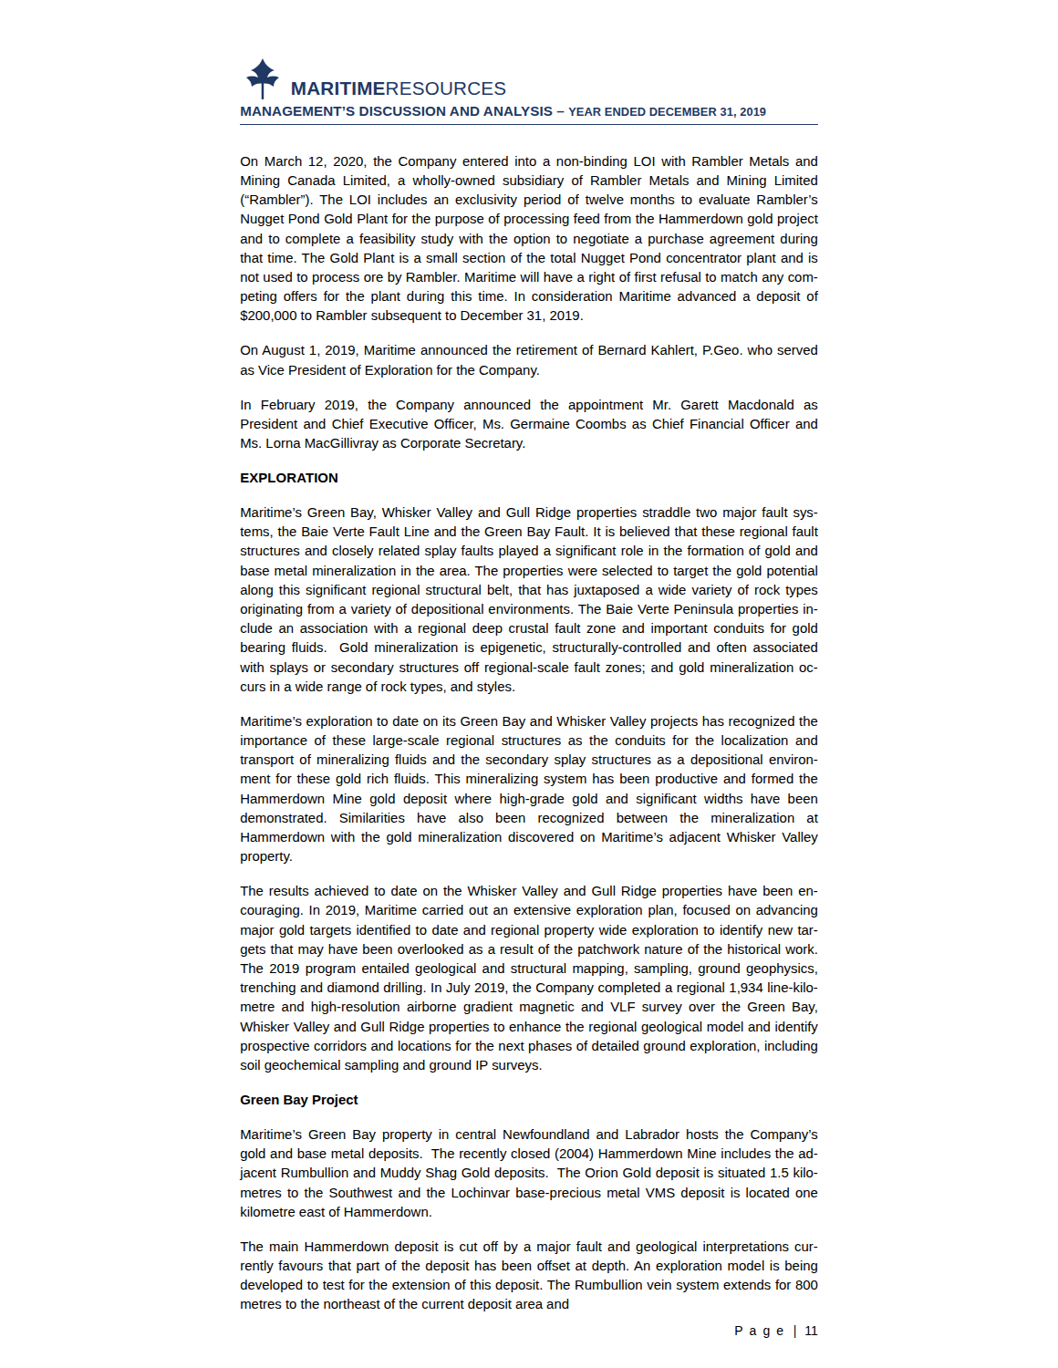MARITIME RESOURCES
MANAGEMENT’S DISCUSSION AND ANALYSIS – YEAR ENDED DECEMBER 31, 2019
On March 12, 2020, the Company entered into a non-binding LOI with Rambler Metals and Mining Canada Limited, a wholly-owned subsidiary of Rambler Metals and Mining Limited (“Rambler”). The LOI includes an exclusivity period of twelve months to evaluate Rambler’s Nugget Pond Gold Plant for the purpose of processing feed from the Hammerdown gold project and to complete a feasibility study with the option to negotiate a purchase agreement during that time. The Gold Plant is a small section of the total Nugget Pond concentrator plant and is not used to process ore by Rambler. Maritime will have a right of first refusal to match any competing offers for the plant during this time. In consideration Maritime advanced a deposit of $200,000 to Rambler subsequent to December 31, 2019.
On August 1, 2019, Maritime announced the retirement of Bernard Kahlert, P.Geo. who served as Vice President of Exploration for the Company.
In February 2019, the Company announced the appointment Mr. Garett Macdonald as President and Chief Executive Officer, Ms. Germaine Coombs as Chief Financial Officer and Ms. Lorna MacGillivray as Corporate Secretary.
EXPLORATION
Maritime’s Green Bay, Whisker Valley and Gull Ridge properties straddle two major fault systems, the Baie Verte Fault Line and the Green Bay Fault. It is believed that these regional fault structures and closely related splay faults played a significant role in the formation of gold and base metal mineralization in the area. The properties were selected to target the gold potential along this significant regional structural belt, that has juxtaposed a wide variety of rock types originating from a variety of depositional environments. The Baie Verte Peninsula properties include an association with a regional deep crustal fault zone and important conduits for gold bearing fluids. Gold mineralization is epigenetic, structurally-controlled and often associated with splays or secondary structures off regional-scale fault zones; and gold mineralization occurs in a wide range of rock types, and styles.
Maritime’s exploration to date on its Green Bay and Whisker Valley projects has recognized the importance of these large-scale regional structures as the conduits for the localization and transport of mineralizing fluids and the secondary splay structures as a depositional environment for these gold rich fluids. This mineralizing system has been productive and formed the Hammerdown Mine gold deposit where high-grade gold and significant widths have been demonstrated. Similarities have also been recognized between the mineralization at Hammerdown with the gold mineralization discovered on Maritime’s adjacent Whisker Valley property.
The results achieved to date on the Whisker Valley and Gull Ridge properties have been encouraging. In 2019, Maritime carried out an extensive exploration plan, focused on advancing major gold targets identified to date and regional property wide exploration to identify new targets that may have been overlooked as a result of the patchwork nature of the historical work. The 2019 program entailed geological and structural mapping, sampling, ground geophysics, trenching and diamond drilling. In July 2019, the Company completed a regional 1,934 line-kilometre and high-resolution airborne gradient magnetic and VLF survey over the Green Bay, Whisker Valley and Gull Ridge properties to enhance the regional geological model and identify prospective corridors and locations for the next phases of detailed ground exploration, including soil geochemical sampling and ground IP surveys.
Green Bay Project
Maritime’s Green Bay property in central Newfoundland and Labrador hosts the Company’s gold and base metal deposits. The recently closed (2004) Hammerdown Mine includes the adjacent Rumbullion and Muddy Shag Gold deposits. The Orion Gold deposit is situated 1.5 kilometres to the Southwest and the Lochinvar base-precious metal VMS deposit is located one kilometre east of Hammerdown.
The main Hammerdown deposit is cut off by a major fault and geological interpretations currently favours that part of the deposit has been offset at depth. An exploration model is being developed to test for the extension of this deposit. The Rumbullion vein system extends for 800 metres to the northeast of the current deposit area and
P a g e | 11